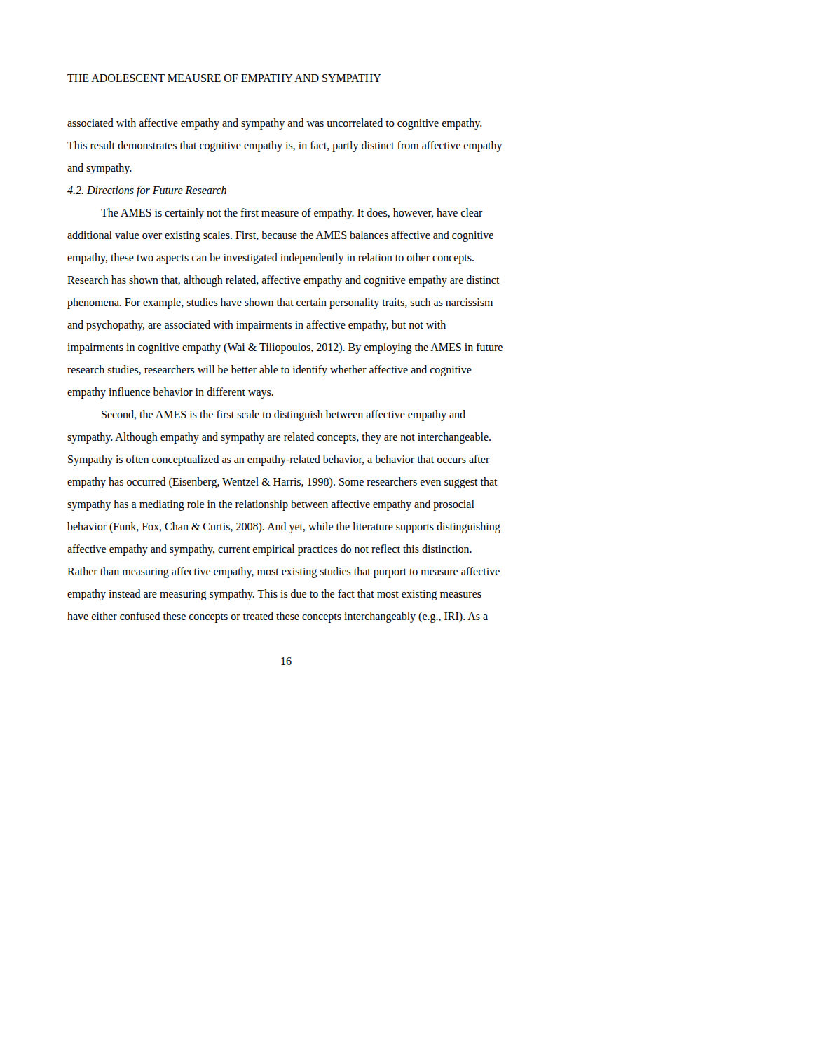THE ADOLESCENT MEAUSRE OF EMPATHY AND SYMPATHY
associated with affective empathy and sympathy and was uncorrelated to cognitive empathy. This result demonstrates that cognitive empathy is, in fact, partly distinct from affective empathy and sympathy.
4.2. Directions for Future Research
The AMES is certainly not the first measure of empathy. It does, however, have clear additional value over existing scales. First, because the AMES balances affective and cognitive empathy, these two aspects can be investigated independently in relation to other concepts. Research has shown that, although related, affective empathy and cognitive empathy are distinct phenomena. For example, studies have shown that certain personality traits, such as narcissism and psychopathy, are associated with impairments in affective empathy, but not with impairments in cognitive empathy (Wai & Tiliopoulos, 2012). By employing the AMES in future research studies, researchers will be better able to identify whether affective and cognitive empathy influence behavior in different ways.
Second, the AMES is the first scale to distinguish between affective empathy and sympathy. Although empathy and sympathy are related concepts, they are not interchangeable. Sympathy is often conceptualized as an empathy-related behavior, a behavior that occurs after empathy has occurred (Eisenberg, Wentzel & Harris, 1998). Some researchers even suggest that sympathy has a mediating role in the relationship between affective empathy and prosocial behavior (Funk, Fox, Chan & Curtis, 2008). And yet, while the literature supports distinguishing affective empathy and sympathy, current empirical practices do not reflect this distinction. Rather than measuring affective empathy, most existing studies that purport to measure affective empathy instead are measuring sympathy. This is due to the fact that most existing measures have either confused these concepts or treated these concepts interchangeably (e.g., IRI). As a
16